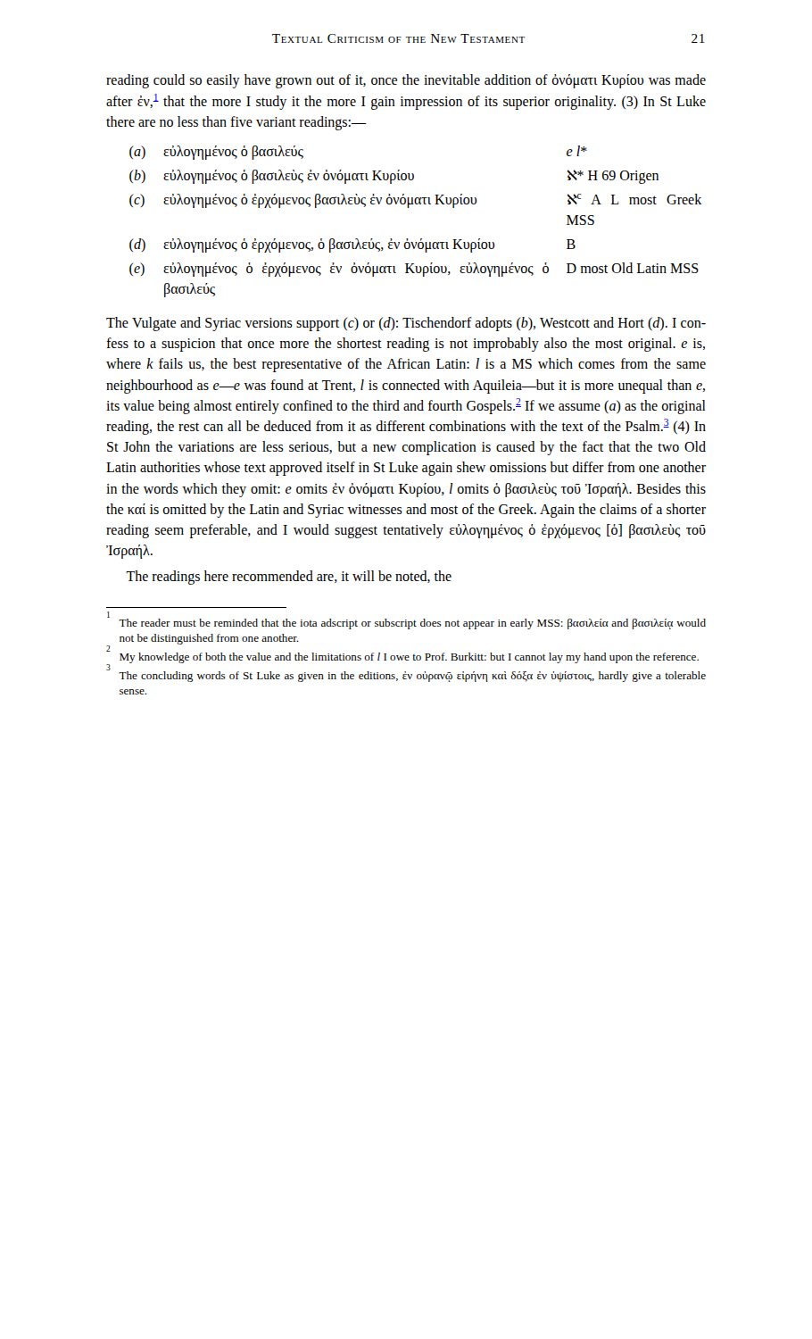Textual Criticism of the New Testament 21
reading could so easily have grown out of it, once the inevitable addition of ὀνόματι Κυρίου was made after ἐν,1 that the more I study it the more I gain impression of its superior originality. (3) In St Luke there are no less than five variant readings:—
| ( a ) | εὐλογημένος ὁ βασιλεύς | e l * |
| ( b ) | εὐλογημένος ὁ βασιλεὺς ἐν ὀνόματι Κυρίου | ℵ* H 69 Origen |
| ( c ) | εὐλογημένος ὁ ἐρχόμενος βασιλεὺς ἐν ὀνόματι Κυρίου | ℵ c A L most Greek MSS |
| ( d ) | εὐλογημένος ὁ ἐρχόμενος, ὁ βασιλεύς, ἐν ὀνόματι Κυρίου | B |
| ( e ) | εὐλογημένος ὁ ἐρχόμενος ἐν ὀνόματι Κυρίου, εὐλογημένος ὁ βασιλεύς | D most Old Latin MSS |
The Vulgate and Syriac versions support (c) or (d): Tischendorf adopts (b), Westcott and Hort (d). I confess to a suspicion that once more the shortest reading is not improbably also the most original. e is, where k fails us, the best representative of the African Latin: l is a MS which comes from the same neighbourhood as e—e was found at Trent, l is connected with Aquileia—but it is more unequal than e, its value being almost entirely confined to the third and fourth Gospels.2 If we assume (a) as the original reading, the rest can all be deduced from it as different combinations with the text of the Psalm.3 (4) In St John the variations are less serious, but a new complication is caused by the fact that the two Old Latin authorities whose text approved itself in St Luke again shew omissions but differ from one another in the words which they omit: e omits ἐν ὀνόματι Κυρίου, l omits ὁ βασιλεὺς τοῦ Ἰσραήλ. Besides this the καί is omitted by the Latin and Syriac witnesses and most of the Greek. Again the claims of a shorter reading seem preferable, and I would suggest tentatively εὐλογημένος ὁ ἐρχόμενος [ὁ] βασιλεὺς τοῦ Ἰσραήλ.
The readings here recommended are, it will be noted, the
1 The reader must be reminded that the iota adscript or subscript does not appear in early MSS: βασιλεία and βασιλείᾳ would not be distinguished from one another.
2 My knowledge of both the value and the limitations of l I owe to Prof. Burkitt: but I cannot lay my hand upon the reference.
3 The concluding words of St Luke as given in the editions, ἐν οὐρανῷ εἰρήνη καὶ δόξα ἐν ὑψίστοις, hardly give a tolerable sense.